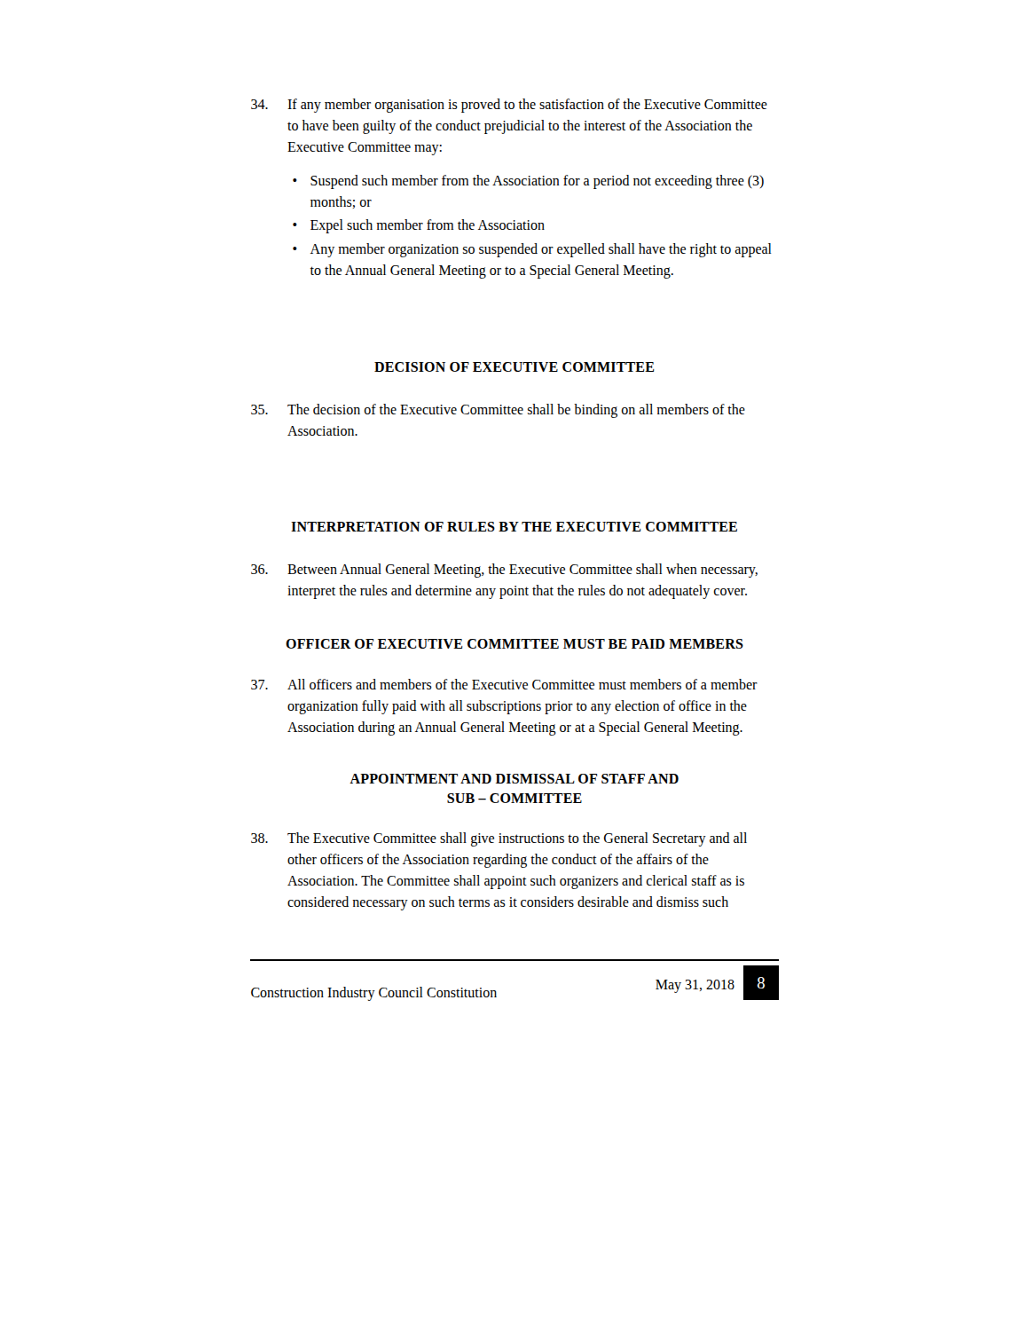34. If any member organisation is proved to the satisfaction of the Executive Committee to have been guilty of the conduct prejudicial to the interest of the Association the Executive Committee may:
Suspend such member from the Association for a period not exceeding three (3) months; or
Expel such member from the Association
Any member organization so suspended or expelled shall have the right to appeal to the Annual General Meeting or to a Special General Meeting.
Decision of Executive Committee
35. The decision of the Executive Committee shall be binding on all members of the Association.
Interpretation of Rules by the Executive Committee
36. Between Annual General Meeting, the Executive Committee shall when necessary, interpret the rules and determine any point that the rules do not adequately cover.
Officer of Executive Committee Must Be Paid Members
37. All officers and members of the Executive Committee must members of a member organization fully paid with all subscriptions prior to any election of office in the Association during an Annual General Meeting or at a Special General Meeting.
Appointment and Dismissal of Staff and
Sub – Committee
38. The Executive Committee shall give instructions to the General Secretary and all other officers of the Association regarding the conduct of the affairs of the Association. The Committee shall appoint such organizers and clerical staff as is considered necessary on such terms as it considers desirable and dismiss such
Construction Industry Council Constitution May 31, 2018 8